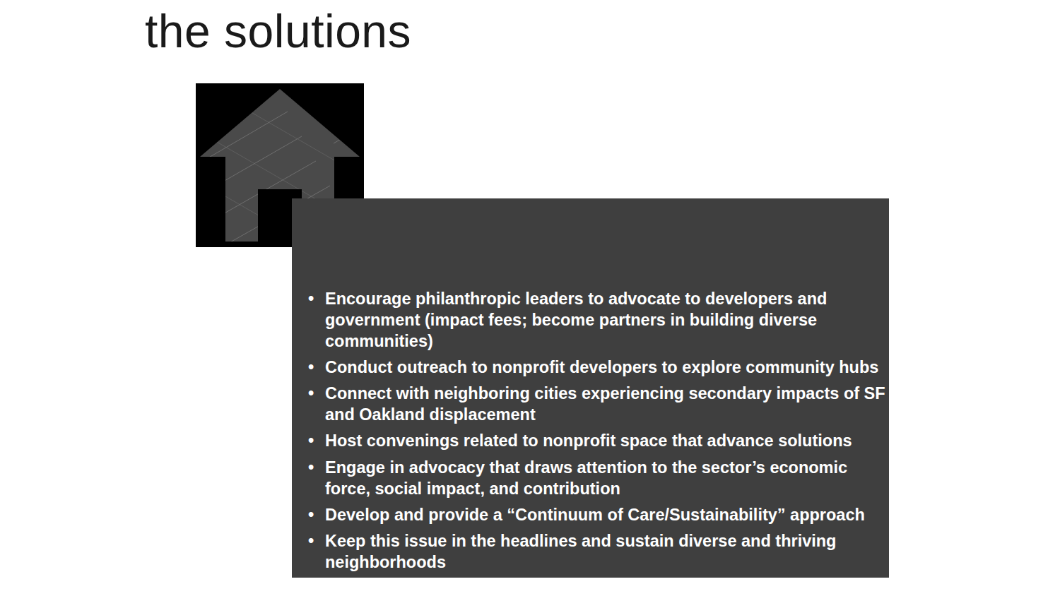the solutions
MORE IDEAS
Encourage philanthropic leaders to advocate to developers and government (impact fees; become partners in building diverse communities)
Conduct outreach to nonprofit developers to explore community hubs
Connect with neighboring cities experiencing secondary impacts of SF and Oakland displacement
Host convenings related to nonprofit space that advance solutions
Engage in advocacy that draws attention to the sector’s economic force, social impact, and contribution
Develop and provide a “Continuum of Care/Sustainability” approach
Keep this issue in the headlines and sustain diverse and thriving neighborhoods